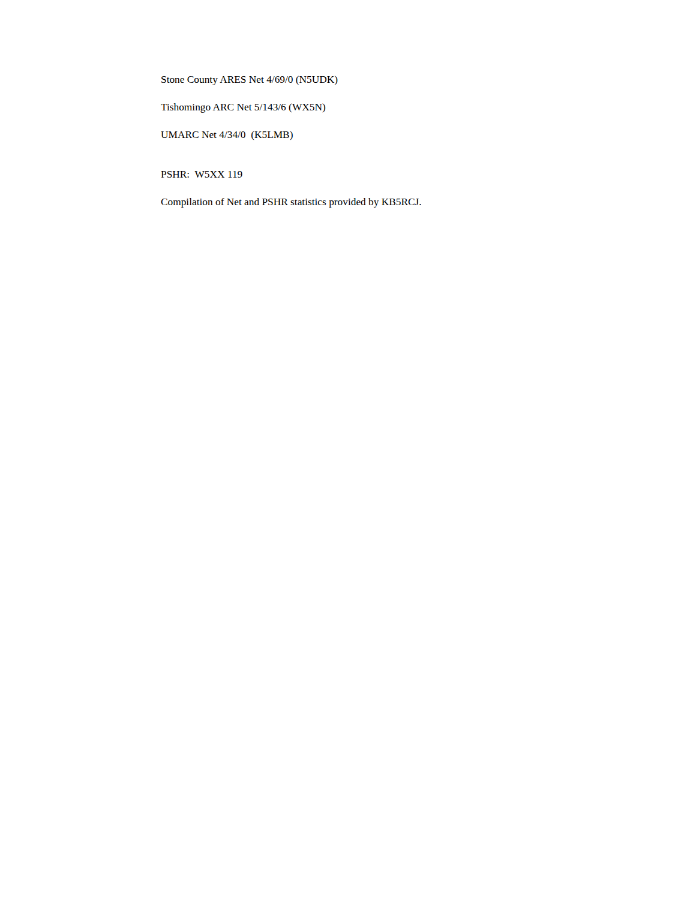Stone County ARES Net 4/69/0 (N5UDK)
Tishomingo ARC Net 5/143/6 (WX5N)
UMARC Net 4/34/0 (K5LMB)
PSHR: W5XX 119
Compilation of Net and PSHR statistics provided by KB5RCJ.